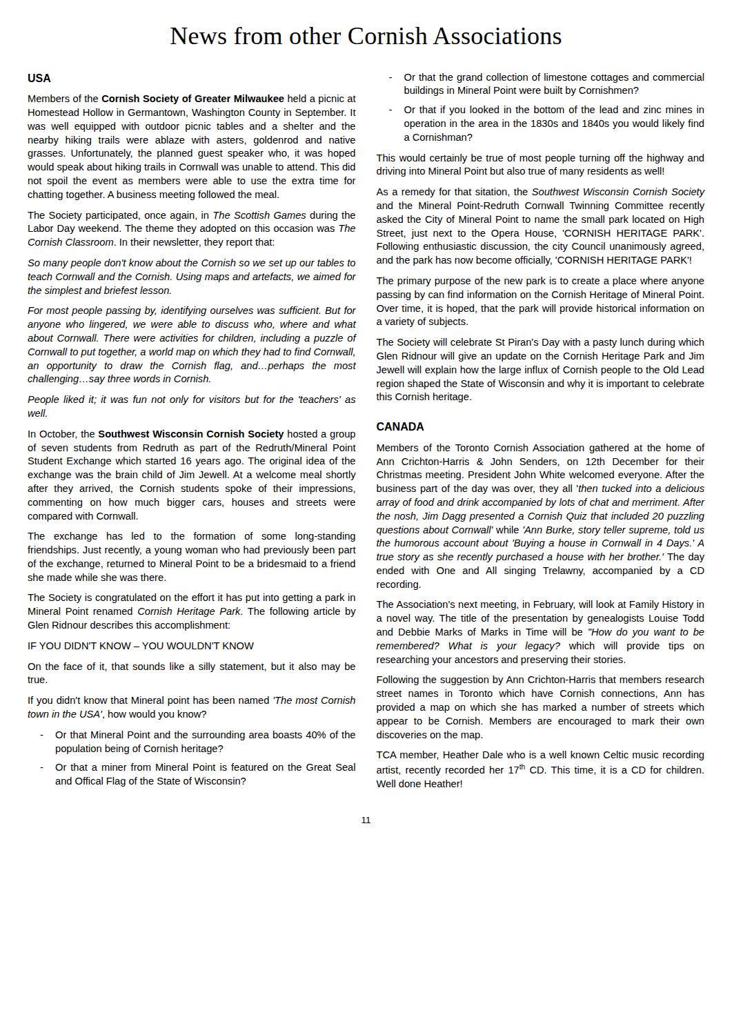News from other Cornish Associations
USA
Members of the Cornish Society of Greater Milwaukee held a picnic at Homestead Hollow in Germantown, Washington County in September. It was well equipped with outdoor picnic tables and a shelter and the nearby hiking trails were ablaze with asters, goldenrod and native grasses. Unfortunately, the planned guest speaker who, it was hoped would speak about hiking trails in Cornwall was unable to attend. This did not spoil the event as members were able to use the extra time for chatting together. A business meeting followed the meal.
The Society participated, once again, in The Scottish Games during the Labor Day weekend. The theme they adopted on this occasion was The Cornish Classroom. In their newsletter, they report that:
So many people don't know about the Cornish so we set up our tables to teach Cornwall and the Cornish. Using maps and artefacts, we aimed for the simplest and briefest lesson.
For most people passing by, identifying ourselves was sufficient. But for anyone who lingered, we were able to discuss who, where and what about Cornwall. There were activities for children, including a puzzle of Cornwall to put together, a world map on which they had to find Cornwall, an opportunity to draw the Cornish flag, and…perhaps the most challenging…say three words in Cornish.
People liked it; it was fun not only for visitors but for the 'teachers' as well.
In October, the Southwest Wisconsin Cornish Society hosted a group of seven students from Redruth as part of the Redruth/Mineral Point Student Exchange which started 16 years ago. The original idea of the exchange was the brain child of Jim Jewell. At a welcome meal shortly after they arrived, the Cornish students spoke of their impressions, commenting on how much bigger cars, houses and streets were compared with Cornwall.
The exchange has led to the formation of some long-standing friendships. Just recently, a young woman who had previously been part of the exchange, returned to Mineral Point to be a bridesmaid to a friend she made while she was there.
The Society is congratulated on the effort it has put into getting a park in Mineral Point renamed Cornish Heritage Park. The following article by Glen Ridnour describes this accomplishment:
IF YOU DIDN'T KNOW – YOU WOULDN'T KNOW
On the face of it, that sounds like a silly statement, but it also may be true.
If you didn't know that Mineral point has been named 'The most Cornish town in the USA', how would you know?
Or that Mineral Point and the surrounding area boasts 40% of the population being of Cornish heritage?
Or that a miner from Mineral Point is featured on the Great Seal and Offical Flag of the State of Wisconsin?
Or that the grand collection of limestone cottages and commercial buildings in Mineral Point were built by Cornishmen?
Or that if you looked in the bottom of the lead and zinc mines in operation in the area in the 1830s and 1840s you would likely find a Cornishman?
This would certainly be true of most people turning off the highway and driving into Mineral Point but also true of many residents as well!
As a remedy for that sitation, the Southwest Wisconsin Cornish Society and the Mineral Point-Redruth Cornwall Twinning Committee recently asked the City of Mineral Point to name the small park located on High Street, just next to the Opera House, 'CORNISH HERITAGE PARK'. Following enthusiastic discussion, the city Council unanimously agreed, and the park has now become officially, 'CORNISH HERITAGE PARK'!
The primary purpose of the new park is to create a place where anyone passing by can find information on the Cornish Heritage of Mineral Point. Over time, it is hoped, that the park will provide historical information on a variety of subjects.
The Society will celebrate St Piran's Day with a pasty lunch during which Glen Ridnour will give an update on the Cornish Heritage Park and Jim Jewell will explain how the large influx of Cornish people to the Old Lead region shaped the State of Wisconsin and why it is important to celebrate this Cornish heritage.
CANADA
Members of the Toronto Cornish Association gathered at the home of Ann Crichton-Harris & John Senders, on 12th December for their Christmas meeting. President John White welcomed everyone. After the business part of the day was over, they all 'then tucked into a delicious array of food and drink accompanied by lots of chat and merriment. After the nosh, Jim Dagg presented a Cornish Quiz that included 20 puzzling questions about Cornwall' while 'Ann Burke, story teller supreme, told us the humorous account about 'Buying a house in Cornwall in 4 Days.' A true story as she recently purchased a house with her brother.' The day ended with One and All singing Trelawny, accompanied by a CD recording.
The Association's next meeting, in February, will look at Family History in a novel way. The title of the presentation by genealogists Louise Todd and Debbie Marks of Marks in Time will be "How do you want to be remembered? What is your legacy? which will provide tips on researching your ancestors and preserving their stories.
Following the suggestion by Ann Crichton-Harris that members research street names in Toronto which have Cornish connections, Ann has provided a map on which she has marked a number of streets which appear to be Cornish. Members are encouraged to mark their own discoveries on the map.
TCA member, Heather Dale who is a well known Celtic music recording artist, recently recorded her 17th CD. This time, it is a CD for children. Well done Heather!
11